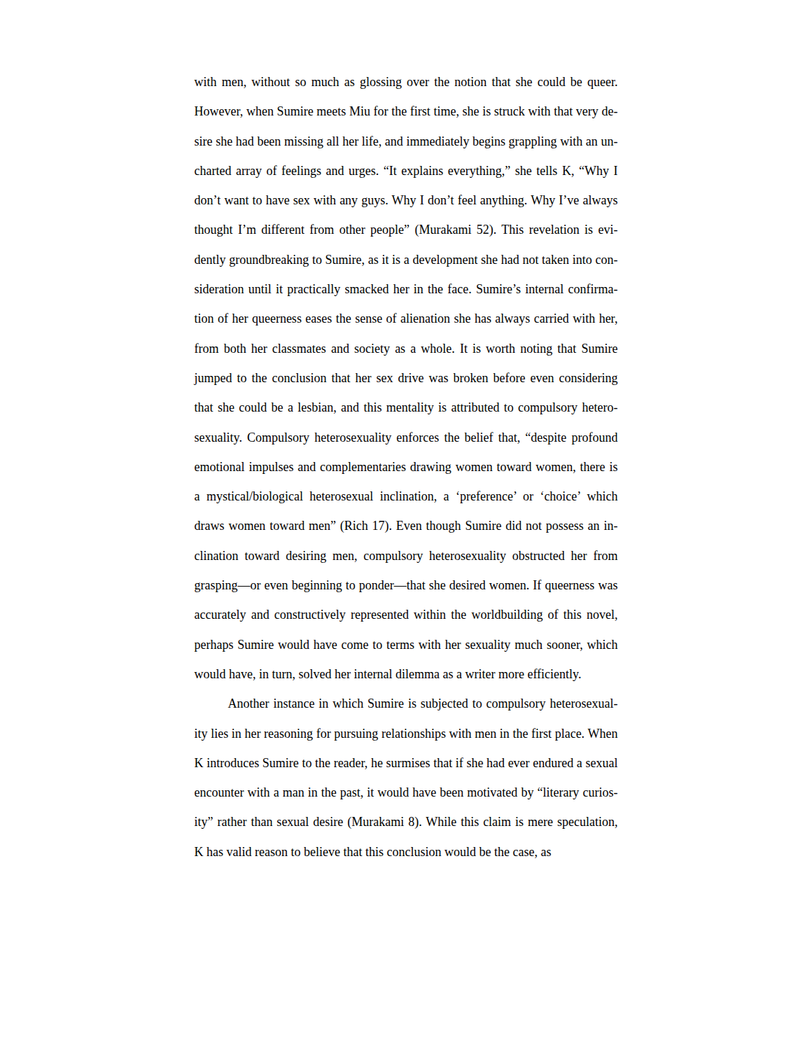with men, without so much as glossing over the notion that she could be queer. However, when Sumire meets Miu for the first time, she is struck with that very desire she had been missing all her life, and immediately begins grappling with an uncharted array of feelings and urges. “It explains everything,” she tells K, “Why I don’t want to have sex with any guys. Why I don’t feel anything. Why I’ve always thought I’m different from other people” (Murakami 52). This revelation is evidently groundbreaking to Sumire, as it is a development she had not taken into consideration until it practically smacked her in the face. Sumire’s internal confirmation of her queerness eases the sense of alienation she has always carried with her, from both her classmates and society as a whole. It is worth noting that Sumire jumped to the conclusion that her sex drive was broken before even considering that she could be a lesbian, and this mentality is attributed to compulsory heterosexuality. Compulsory heterosexuality enforces the belief that, “despite profound emotional impulses and complementaries drawing women toward women, there is a mystical/biological heterosexual inclination, a ‘preference’ or ‘choice’ which draws women toward men” (Rich 17). Even though Sumire did not possess an inclination toward desiring men, compulsory heterosexuality obstructed her from grasping—or even beginning to ponder—that she desired women. If queerness was accurately and constructively represented within the worldbuilding of this novel, perhaps Sumire would have come to terms with her sexuality much sooner, which would have, in turn, solved her internal dilemma as a writer more efficiently.
Another instance in which Sumire is subjected to compulsory heterosexuality lies in her reasoning for pursuing relationships with men in the first place. When K introduces Sumire to the reader, he surmises that if she had ever endured a sexual encounter with a man in the past, it would have been motivated by “literary curiosity” rather than sexual desire (Murakami 8). While this claim is mere speculation, K has valid reason to believe that this conclusion would be the case, as